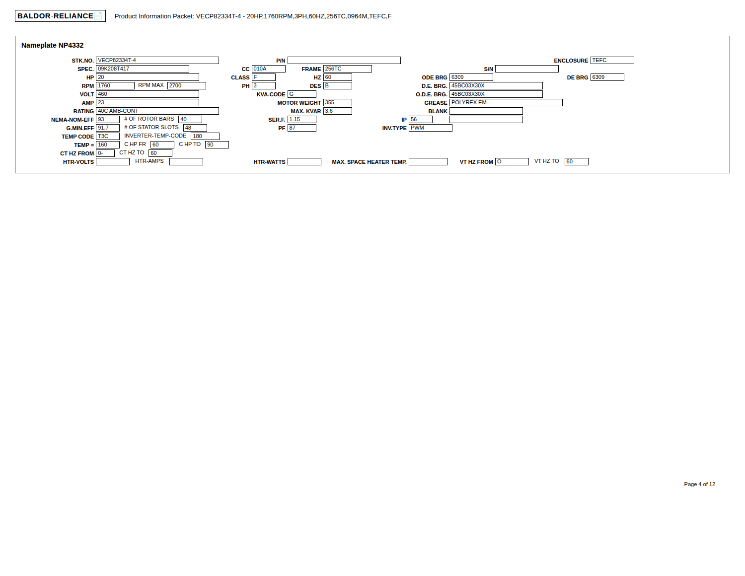BALDOR·RELIANCE📄
Product Information Packet: VECP82334T-4 - 20HP,1760RPM,3PH,60HZ,256TC,0964M,TEFC,F
Nameplate NP4332
| STK.NO. | VECP82334T-4 | | P/N | | | ENCLOSURE | TEFC |
| SPEC. | 09K208T417 | CC | 010A | FRAME | 256TC | | S/N | |
| HP | 20 | CLASS | F | HZ | 60 | ODE BRG | 6309 | DE BRG | 6309 |
| RPM | 1760 RPM MAX 2700 | PH | 3 | DES | B | D.E. BRG. | 45BC03X30X |
| VOLT | 460 | KVA-CODE | G | | O.D.E. BRG. | 45BC03X30X |
| AMP | 23 | MOTOR WEIGHT | 355 | GREASE | POLYREX EM |
| RATING | 40C AMB-CONT | MAX. KVAR | 3.6 | BLANK | |
| NEMA-NOM-EFF | 93 # OF ROTOR BARS 40 | SER.F. | 1.15 | IP | 56 | |
| G.MIN.EFF | 91.7 # OF STATOR SLOTS 48 | PF | 87 | INV.TYPE | PWM |
| TEMP CODE | T3C INVERTER-TEMP-CODE 180 | |
| TEMP = | 160 C HP FR 60 C HP TO 90 | |
| CT HZ FROM | 0- CT HZ TO 60 | |
| HTR-VOLTS | HTR-AMPS | HTR-WATTS | | MAX. SPACE HEATER TEMP. | | VT HZ FROM | O VT HZ TO 60 |
Page 4 of 12